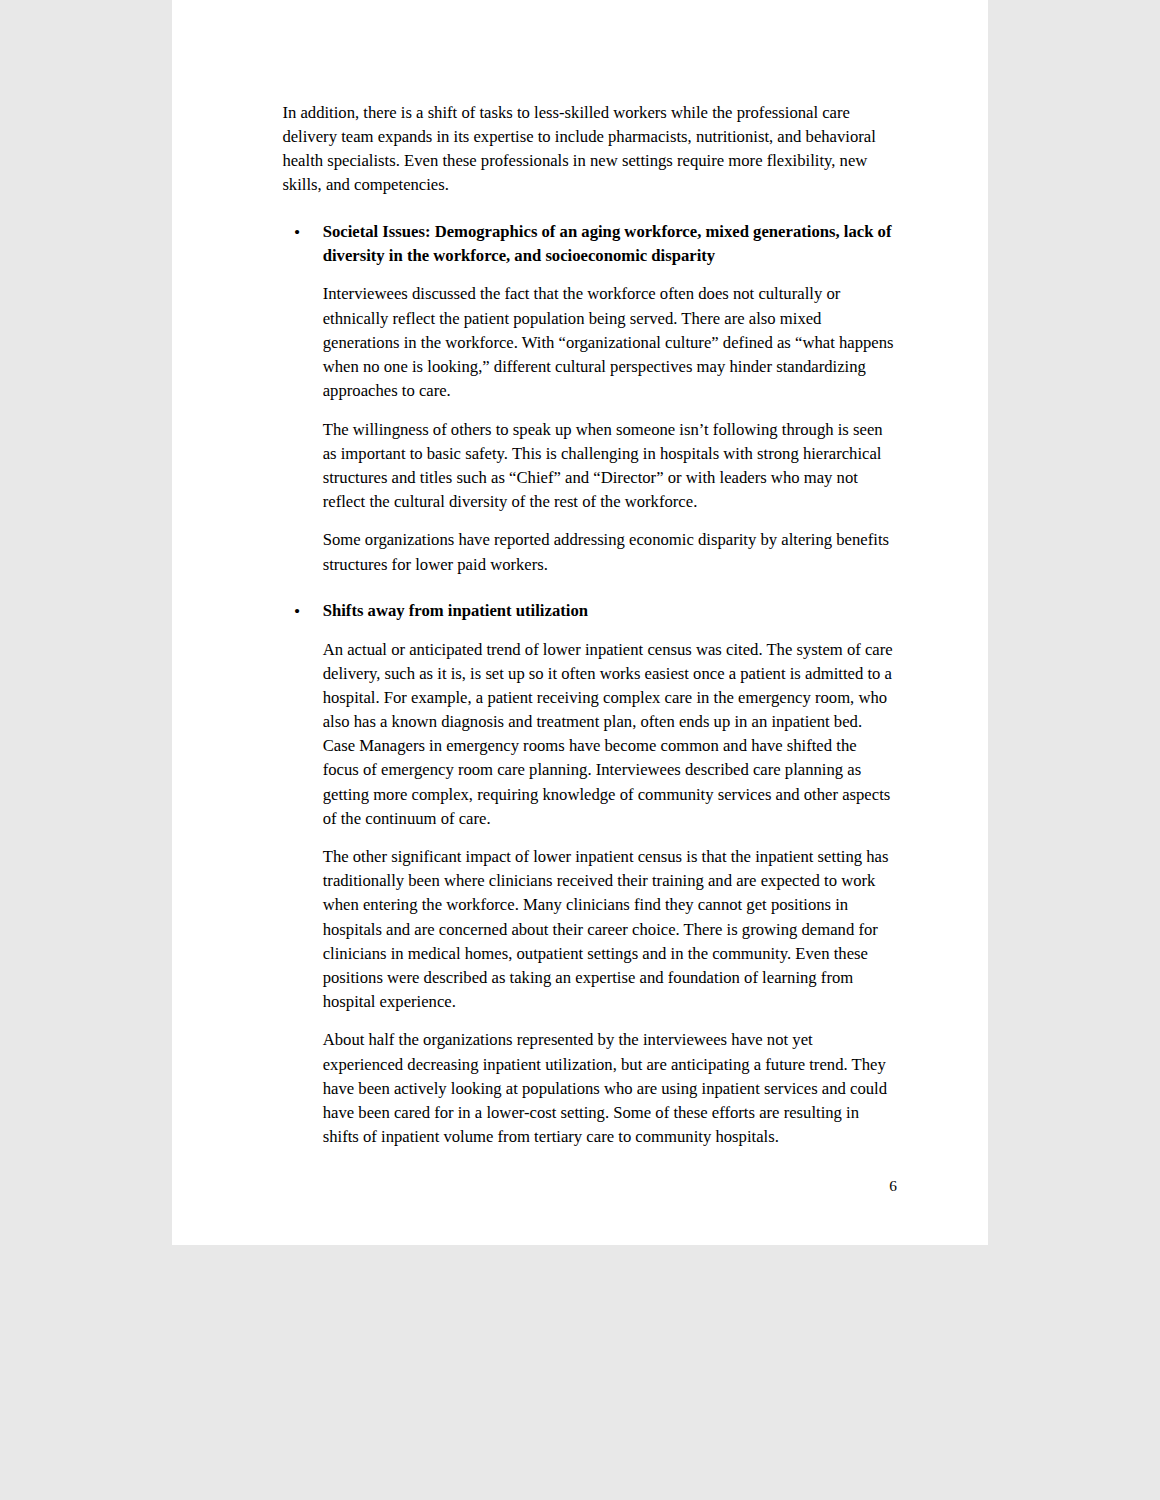In addition, there is a shift of tasks to less-skilled workers while the professional care delivery team expands in its expertise to include pharmacists, nutritionist, and behavioral health specialists. Even these professionals in new settings require more flexibility, new skills, and competencies.
Societal Issues: Demographics of an aging workforce, mixed generations, lack of diversity in the workforce, and socioeconomic disparity
Interviewees discussed the fact that the workforce often does not culturally or ethnically reflect the patient population being served. There are also mixed generations in the workforce. With “organizational culture” defined as “what happens when no one is looking,” different cultural perspectives may hinder standardizing approaches to care.
The willingness of others to speak up when someone isn’t following through is seen as important to basic safety. This is challenging in hospitals with strong hierarchical structures and titles such as “Chief” and “Director” or with leaders who may not reflect the cultural diversity of the rest of the workforce.
Some organizations have reported addressing economic disparity by altering benefits structures for lower paid workers.
Shifts away from inpatient utilization
An actual or anticipated trend of lower inpatient census was cited. The system of care delivery, such as it is, is set up so it often works easiest once a patient is admitted to a hospital. For example, a patient receiving complex care in the emergency room, who also has a known diagnosis and treatment plan, often ends up in an inpatient bed. Case Managers in emergency rooms have become common and have shifted the focus of emergency room care planning. Interviewees described care planning as getting more complex, requiring knowledge of community services and other aspects of the continuum of care.
The other significant impact of lower inpatient census is that the inpatient setting has traditionally been where clinicians received their training and are expected to work when entering the workforce. Many clinicians find they cannot get positions in hospitals and are concerned about their career choice. There is growing demand for clinicians in medical homes, outpatient settings and in the community. Even these positions were described as taking an expertise and foundation of learning from hospital experience.
About half the organizations represented by the interviewees have not yet experienced decreasing inpatient utilization, but are anticipating a future trend. They have been actively looking at populations who are using inpatient services and could have been cared for in a lower-cost setting. Some of these efforts are resulting in shifts of inpatient volume from tertiary care to community hospitals.
6